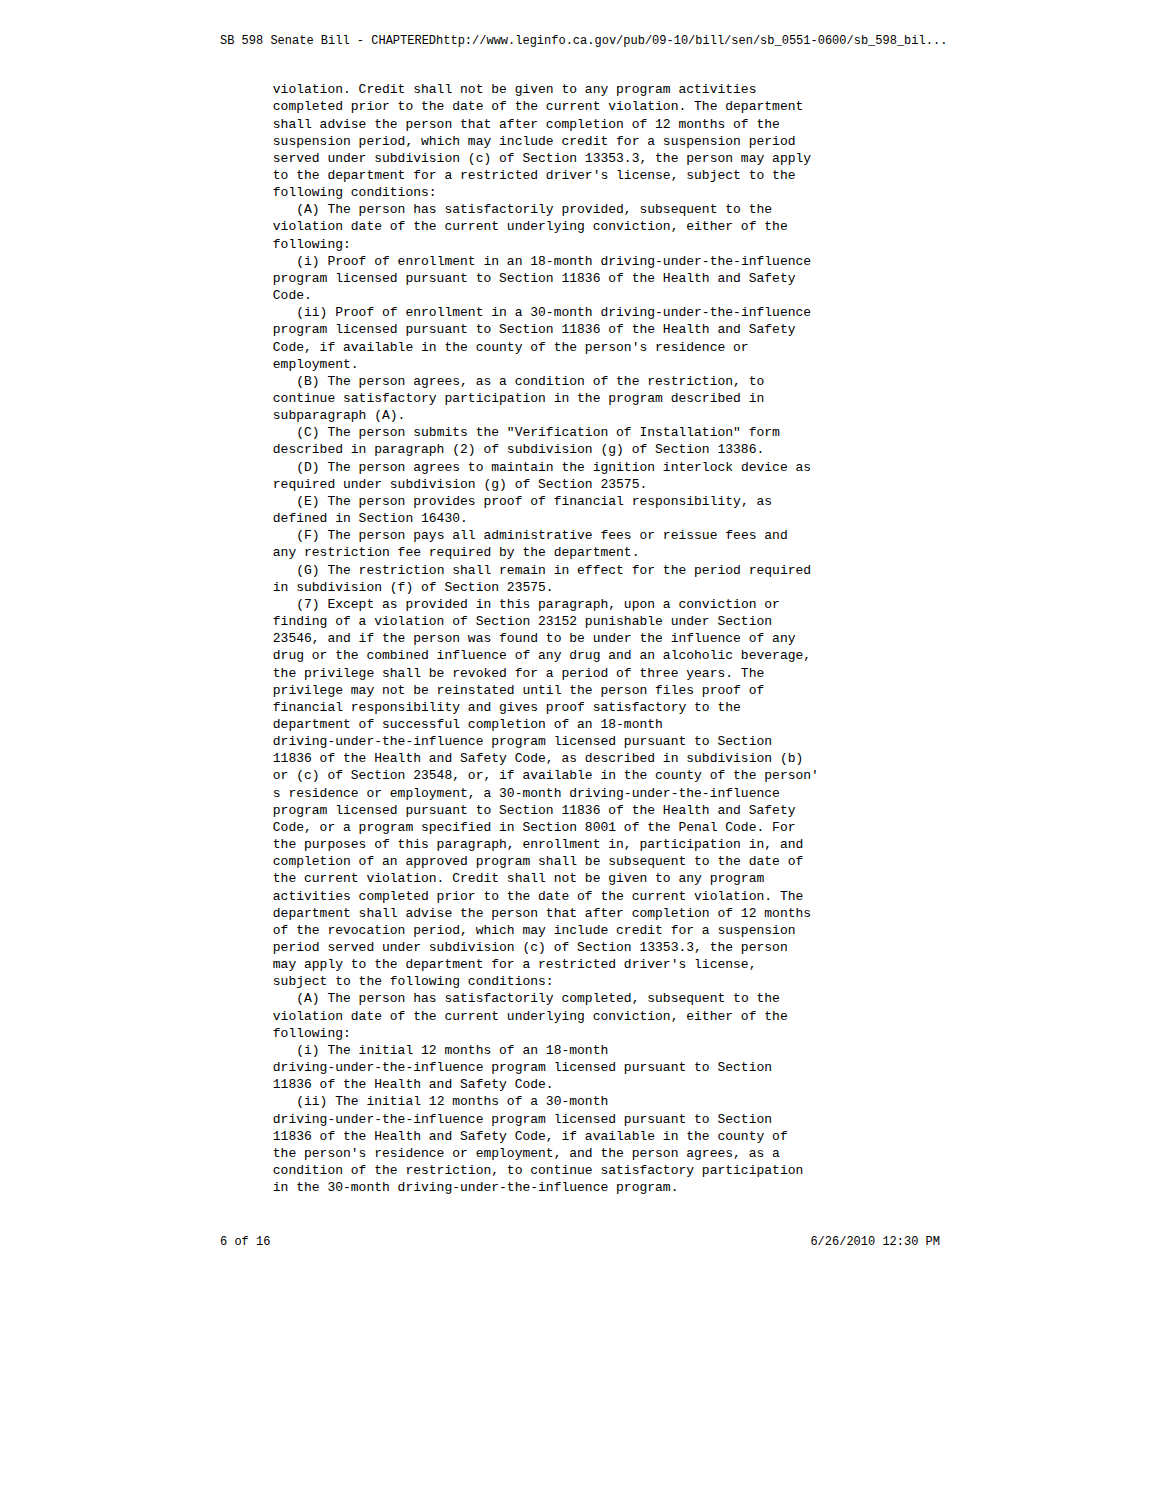SB 598 Senate Bill - CHAPTERED
http://www.leginfo.ca.gov/pub/09-10/bill/sen/sb_0551-0600/sb_598_bil...
violation. Credit shall not be given to any program activities completed prior to the date of the current violation. The department shall advise the person that after completion of 12 months of the suspension period, which may include credit for a suspension period served under subdivision (c) of Section 13353.3, the person may apply to the department for a restricted driver's license, subject to the following conditions: (A) The person has satisfactorily provided, subsequent to the violation date of the current underlying conviction, either of the following: (i) Proof of enrollment in an 18-month driving-under-the-influence program licensed pursuant to Section 11836 of the Health and Safety Code. (ii) Proof of enrollment in a 30-month driving-under-the-influence program licensed pursuant to Section 11836 of the Health and Safety Code, if available in the county of the person's residence or employment. (B) The person agrees, as a condition of the restriction, to continue satisfactory participation in the program described in subparagraph (A). (C) The person submits the "Verification of Installation" form described in paragraph (2) of subdivision (g) of Section 13386. (D) The person agrees to maintain the ignition interlock device as required under subdivision (g) of Section 23575. (E) The person provides proof of financial responsibility, as defined in Section 16430. (F) The person pays all administrative fees or reissue fees and any restriction fee required by the department. (G) The restriction shall remain in effect for the period required in subdivision (f) of Section 23575. (7) Except as provided in this paragraph, upon a conviction or finding of a violation of Section 23152 punishable under Section 23546, and if the person was found to be under the influence of any drug or the combined influence of any drug and an alcoholic beverage, the privilege shall be revoked for a period of three years. The privilege may not be reinstated until the person files proof of financial responsibility and gives proof satisfactory to the department of successful completion of an 18-month driving-under-the-influence program licensed pursuant to Section 11836 of the Health and Safety Code, as described in subdivision (b) or (c) of Section 23548, or, if available in the county of the person' s residence or employment, a 30-month driving-under-the-influence program licensed pursuant to Section 11836 of the Health and Safety Code, or a program specified in Section 8001 of the Penal Code. For the purposes of this paragraph, enrollment in, participation in, and completion of an approved program shall be subsequent to the date of the current violation. Credit shall not be given to any program activities completed prior to the date of the current violation. The department shall advise the person that after completion of 12 months of the revocation period, which may include credit for a suspension period served under subdivision (c) of Section 13353.3, the person may apply to the department for a restricted driver's license, subject to the following conditions: (A) The person has satisfactorily completed, subsequent to the violation date of the current underlying conviction, either of the following: (i) The initial 12 months of an 18-month driving-under-the-influence program licensed pursuant to Section 11836 of the Health and Safety Code. (ii) The initial 12 months of a 30-month driving-under-the-influence program licensed pursuant to Section 11836 of the Health and Safety Code, if available in the county of the person's residence or employment, and the person agrees, as a condition of the restriction, to continue satisfactory participation in the 30-month driving-under-the-influence program.
6 of 16
6/26/2010 12:30 PM